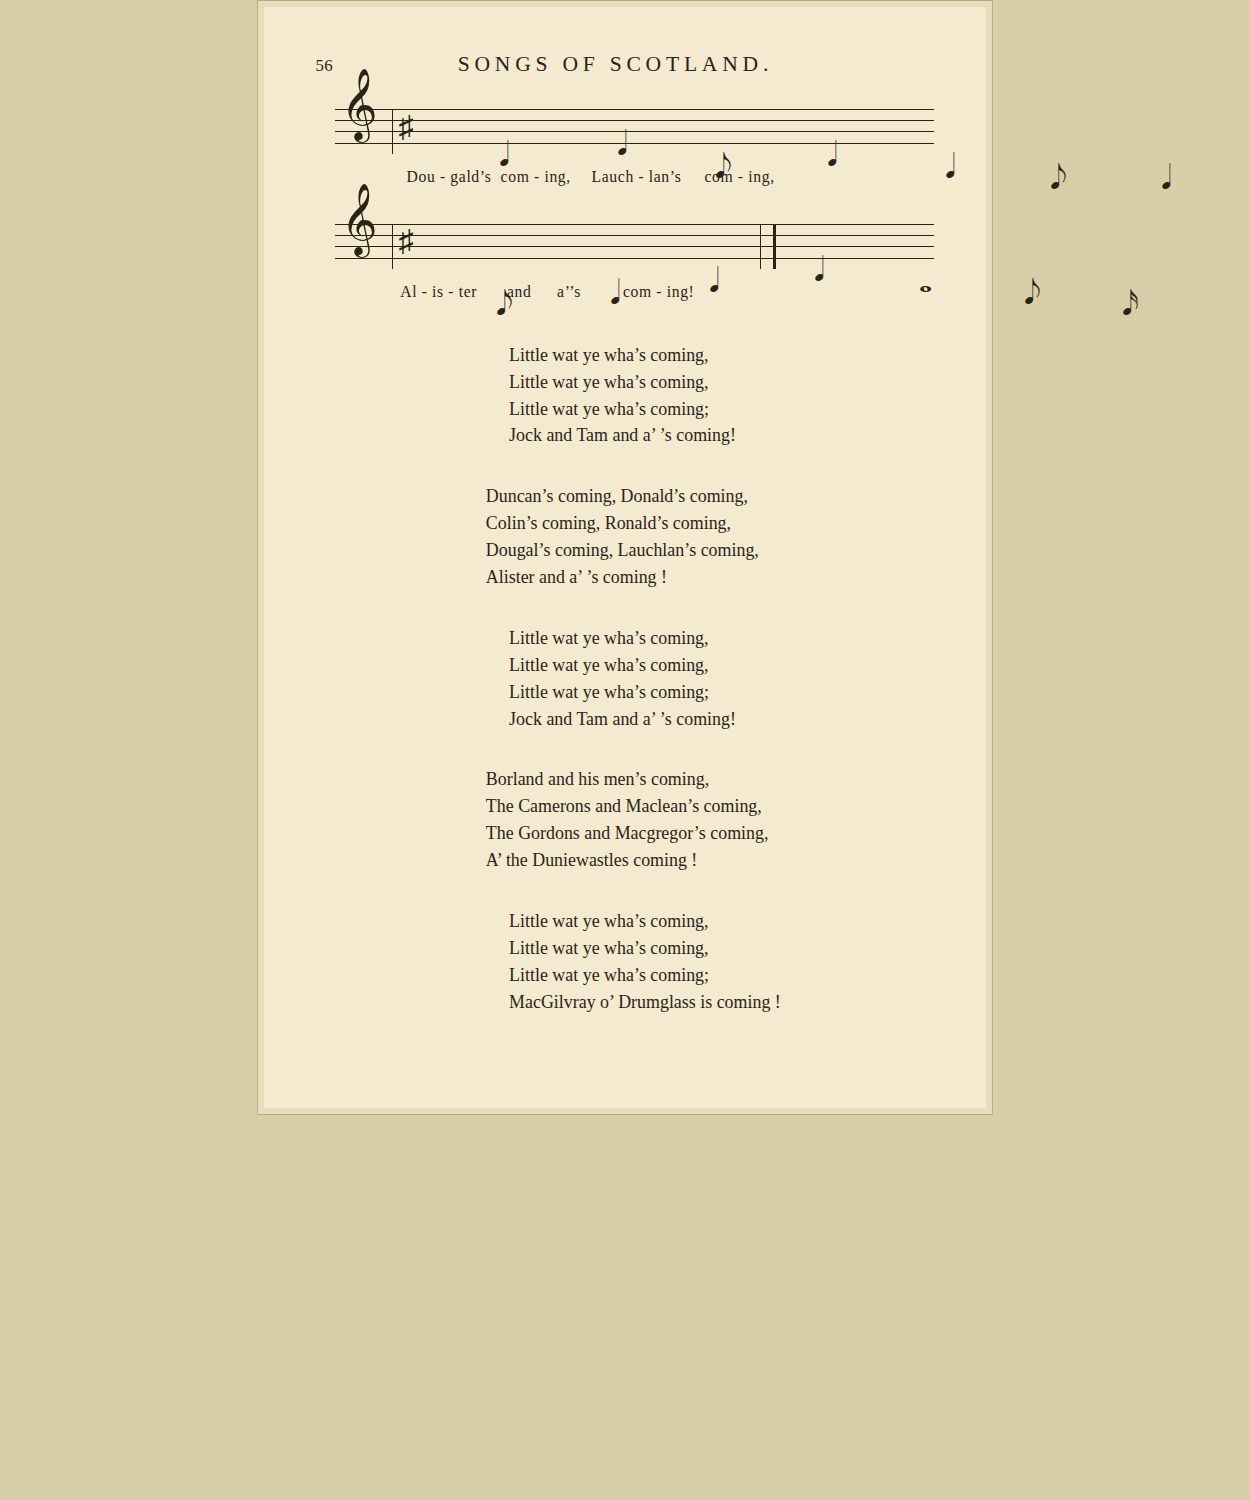56
Songs of Scotland.
𝄞
♯
𝅘𝅥
𝅘𝅥
𝅘𝅥𝅮
𝅘𝅥
𝅘𝅥
𝅘𝅥𝅮
𝅘𝅥
𝅘𝅥𝅮
Dou - gald’s com - ing, Lauch - lan’s com - ing,
𝄞
♯
𝅘𝅥𝅮
𝅘𝅥
𝅘𝅥
𝅘𝅥
𝅝
𝅘𝅥𝅮
𝅘𝅥𝅯
Al - is - ter and a’’s com - ing!
Little wat ye wha’s coming,
Little wat ye wha’s coming,
Little wat ye wha’s coming;
Jock and Tam and a’ ’s coming!
Duncan’s coming, Donald’s coming,
Colin’s coming, Ronald’s coming,
Dougal’s coming, Lauchlan’s coming,
Alister and a’ ’s coming !
Little wat ye wha’s coming,
Little wat ye wha’s coming,
Little wat ye wha’s coming;
Jock and Tam and a’ ’s coming!
Borland and his men’s coming,
The Camerons and Maclean’s coming,
The Gordons and Macgregor’s coming,
A’ the Duniewastles coming !
Little wat ye wha’s coming,
Little wat ye wha’s coming,
Little wat ye wha’s coming;
MacGilvray o’ Drumglass is coming !